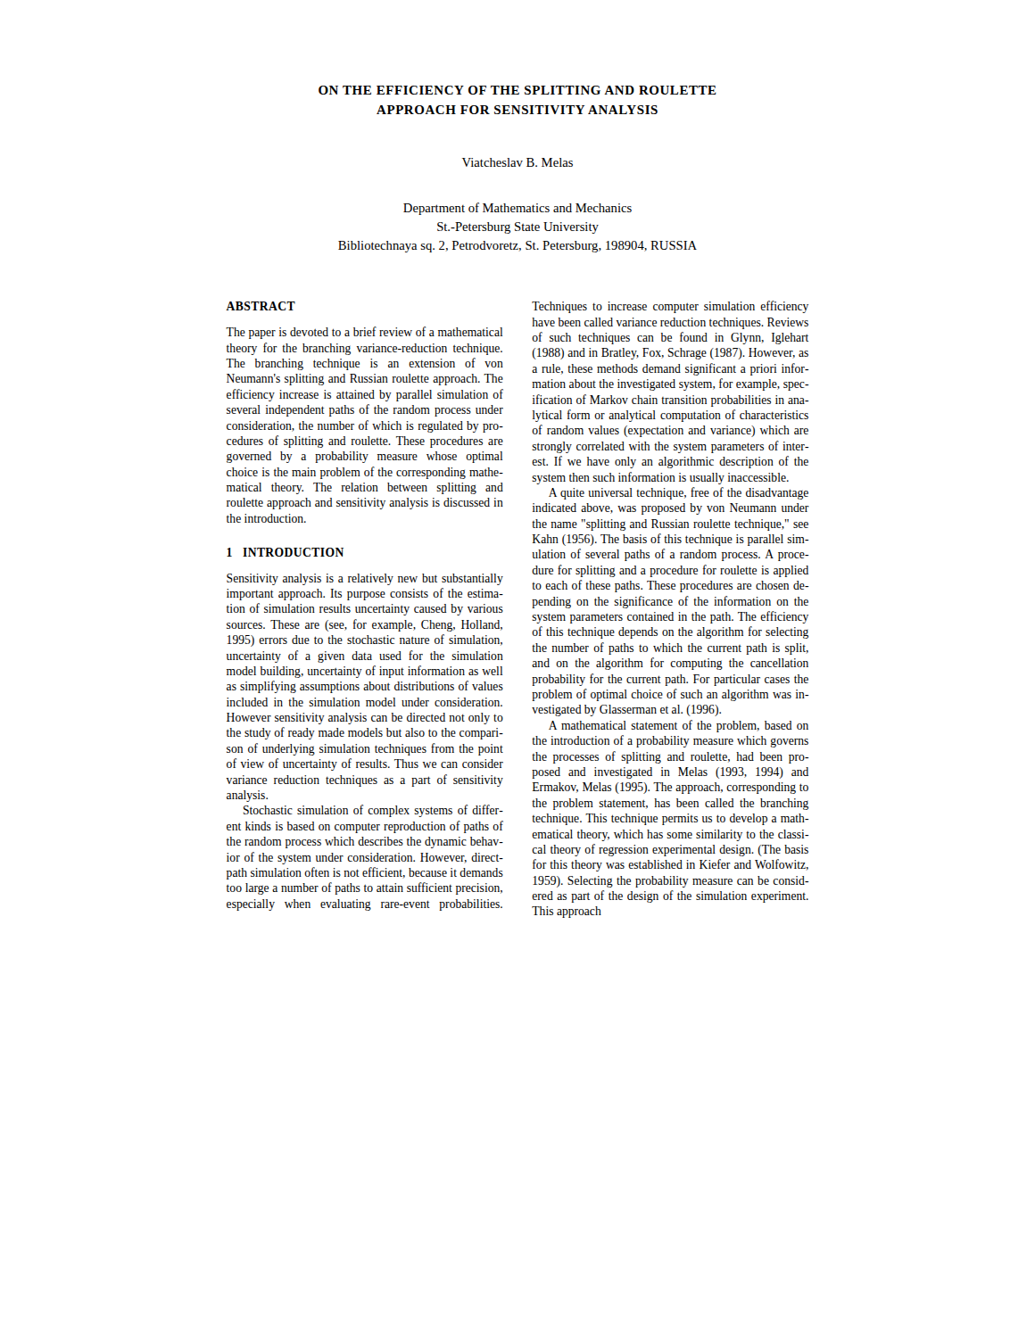ON THE EFFICIENCY OF THE SPLITTING AND ROULETTE
APPROACH FOR SENSITIVITY ANALYSIS
Viatcheslav B. Melas
Department of Mathematics and Mechanics
St.-Petersburg State University
Bibliotechnaya sq. 2, Petrodvoretz, St. Petersburg, 198904, RUSSIA
ABSTRACT
The paper is devoted to a brief review of a mathematical theory for the branching variance-reduction technique. The branching technique is an extension of von Neumann's splitting and Russian roulette approach. The efficiency increase is attained by parallel simulation of several independent paths of the random process under consideration, the number of which is regulated by procedures of splitting and roulette. These procedures are governed by a probability measure whose optimal choice is the main problem of the corresponding mathematical theory. The relation between splitting and roulette approach and sensitivity analysis is discussed in the introduction.
1 INTRODUCTION
Sensitivity analysis is a relatively new but substantially important approach. Its purpose consists of the estimation of simulation results uncertainty caused by various sources. These are (see, for example, Cheng, Holland, 1995) errors due to the stochastic nature of simulation, uncertainty of a given data used for the simulation model building, uncertainty of input information as well as simplifying assumptions about distributions of values included in the simulation model under consideration. However sensitivity analysis can be directed not only to the study of ready made models but also to the comparison of underlying simulation techniques from the point of view of uncertainty of results. Thus we can consider variance reduction techniques as a part of sensitivity analysis.
Stochastic simulation of complex systems of different kinds is based on computer reproduction of paths of the random process which describes the dynamic behavior of the system under consideration. However, direct-path simulation often is not efficient, because it demands too large a number of paths to attain sufficient precision, especially when evaluating rare-event probabilities. Techniques to increase computer simulation efficiency have been called variance reduction techniques. Reviews of such techniques can be found in Glynn, Iglehart (1988) and in Bratley, Fox, Schrage (1987). However, as a rule, these methods demand significant a priori information about the investigated system, for example, specification of Markov chain transition probabilities in analytical form or analytical computation of characteristics of random values (expectation and variance) which are strongly correlated with the system parameters of interest. If we have only an algorithmic description of the system then such information is usually inaccessible.
A quite universal technique, free of the disadvantage indicated above, was proposed by von Neumann under the name "splitting and Russian roulette technique," see Kahn (1956). The basis of this technique is parallel simulation of several paths of a random process. A procedure for splitting and a procedure for roulette is applied to each of these paths. These procedures are chosen depending on the significance of the information on the system parameters contained in the path. The efficiency of this technique depends on the algorithm for selecting the number of paths to which the current path is split, and on the algorithm for computing the cancellation probability for the current path. For particular cases the problem of optimal choice of such an algorithm was investigated by Glasserman et al. (1996).
A mathematical statement of the problem, based on the introduction of a probability measure which governs the processes of splitting and roulette, had been proposed and investigated in Melas (1993, 1994) and Ermakov, Melas (1995). The approach, corresponding to the problem statement, has been called the branching technique. This technique permits us to develop a mathematical theory, which has some similarity to the classical theory of regression experimental design. (The basis for this theory was established in Kiefer and Wolfowitz, 1959). Selecting the probability measure can be considered as part of the design of the simulation experiment. This approach